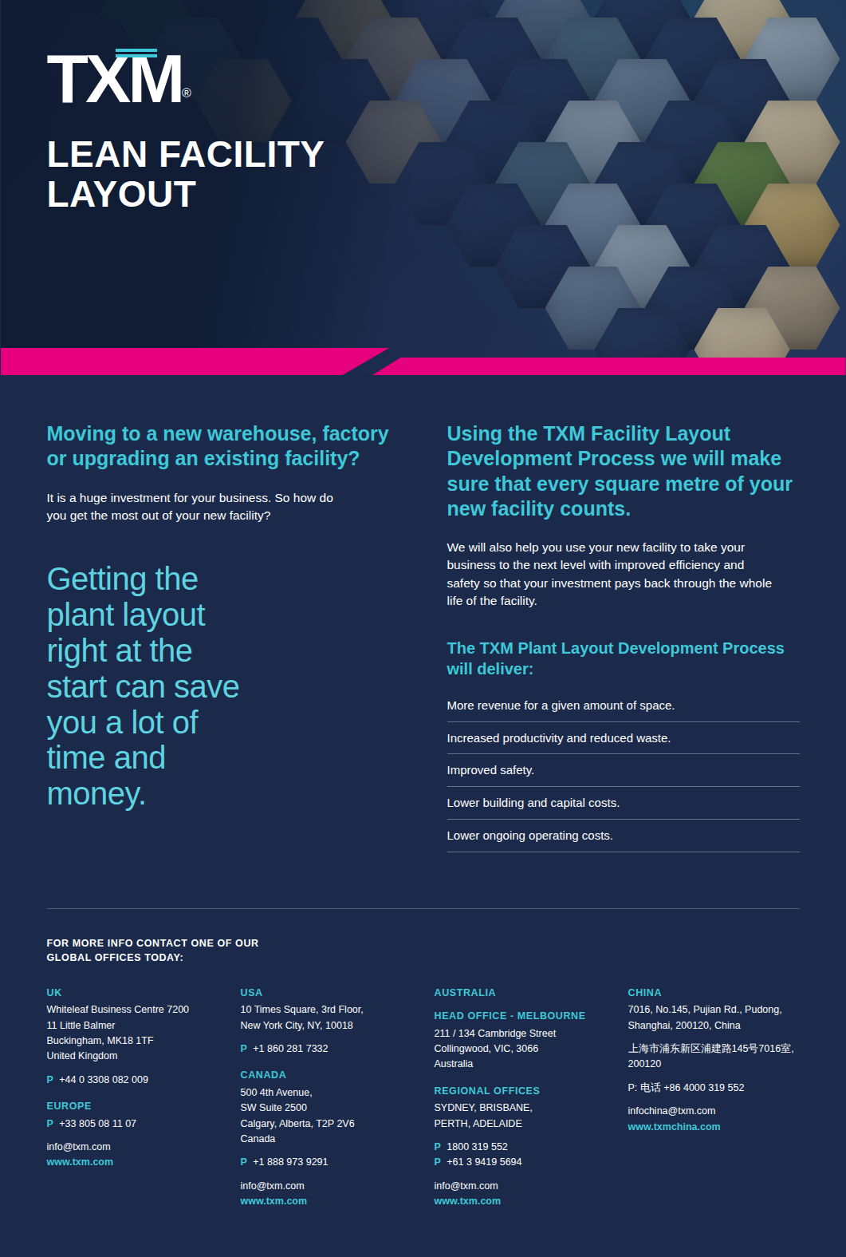TXM®
Lean Facility
Layout
Moving to a new warehouse, factory or upgrading an existing facility?
It is a huge investment for your business. So how do you get the most out of your new facility?
Getting the plant layout right at the start can save you a lot of time and money.
Using the TXM Facility Layout Development Process we will make sure that every square metre of your new facility counts.
We will also help you use your new facility to take your business to the next level with improved efficiency and safety so that your investment pays back through the whole life of the facility.
The TXM Plant Layout Development Process will deliver:
More revenue for a given amount of space.
Increased productivity and reduced waste.
Improved safety.
Lower building and capital costs.
Lower ongoing operating costs.
For more info contact one of our global offices today:
UK
Whiteleaf Business Centre 7200
11 Little Balmer
Buckingham, MK18 1TF
United Kingdom
P +44 0 3308 082 009
Europe
P +33 805 08 11 07
info@txm.com
www.txm.com
USA
10 Times Square, 3rd Floor,
New York City, NY, 10018
P +1 860 281 7332
Canada
500 4th Avenue,
SW Suite 2500
Calgary, Alberta, T2P 2V6
Canada
P +1 888 973 9291
info@txm.com
www.txm.com
Australia
Head Office - Melbourne
211 / 134 Cambridge Street
Collingwood, VIC, 3066
Australia
Regional Offices
SYDNEY, BRISBANE,
PERTH, ADELAIDE
P 1800 319 552
P +61 3 9419 5694
info@txm.com
www.txm.com
China
7016, No.145, Pujian Rd., Pudong,
Shanghai, 200120, China
上海市浦东新区浦建路145号7016室,
200120
P: 电话 +86 4000 319 552
infochina@txm.com
www.txmchina.com